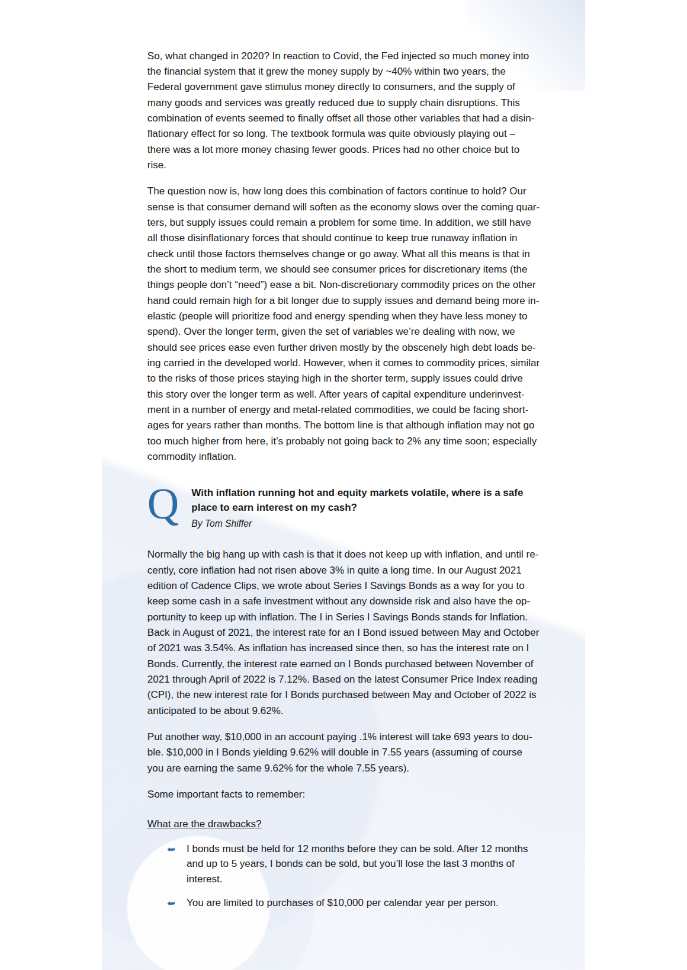So, what changed in 2020? In reaction to Covid, the Fed injected so much money into the financial system that it grew the money supply by ~40% within two years, the Federal government gave stimulus money directly to consumers, and the supply of many goods and services was greatly reduced due to supply chain disruptions. This combination of events seemed to finally offset all those other variables that had a disinflationary effect for so long. The textbook formula was quite obviously playing out – there was a lot more money chasing fewer goods. Prices had no other choice but to rise.
The question now is, how long does this combination of factors continue to hold? Our sense is that consumer demand will soften as the economy slows over the coming quarters, but supply issues could remain a problem for some time. In addition, we still have all those disinflationary forces that should continue to keep true runaway inflation in check until those factors themselves change or go away. What all this means is that in the short to medium term, we should see consumer prices for discretionary items (the things people don’t “need”) ease a bit. Non-discretionary commodity prices on the other hand could remain high for a bit longer due to supply issues and demand being more inelastic (people will prioritize food and energy spending when they have less money to spend). Over the longer term, given the set of variables we’re dealing with now, we should see prices ease even further driven mostly by the obscenely high debt loads being carried in the developed world. However, when it comes to commodity prices, similar to the risks of those prices staying high in the shorter term, supply issues could drive this story over the longer term as well. After years of capital expenditure underinvestment in a number of energy and metal-related commodities, we could be facing shortages for years rather than months. The bottom line is that although inflation may not go too much higher from here, it’s probably not going back to 2% any time soon; especially commodity inflation.
Q
With inflation running hot and equity markets volatile, where is a safe place to earn interest on my cash?
By Tom Shiffer
Normally the big hang up with cash is that it does not keep up with inflation, and until recently, core inflation had not risen above 3% in quite a long time. In our August 2021 edition of Cadence Clips, we wrote about Series I Savings Bonds as a way for you to keep some cash in a safe investment without any downside risk and also have the opportunity to keep up with inflation. The I in Series I Savings Bonds stands for Inflation. Back in August of 2021, the interest rate for an I Bond issued between May and October of 2021 was 3.54%. As inflation has increased since then, so has the interest rate on I Bonds. Currently, the interest rate earned on I Bonds purchased between November of 2021 through April of 2022 is 7.12%. Based on the latest Consumer Price Index reading (CPI), the new interest rate for I Bonds purchased between May and October of 2022 is anticipated to be about 9.62%.
Put another way, $10,000 in an account paying .1% interest will take 693 years to double. $10,000 in I Bonds yielding 9.62% will double in 7.55 years (assuming of course you are earning the same 9.62% for the whole 7.55 years).
Some important facts to remember:
What are the drawbacks?
I bonds must be held for 12 months before they can be sold. After 12 months and up to 5 years, I bonds can be sold, but you’ll lose the last 3 months of interest.
You are limited to purchases of $10,000 per calendar year per person.